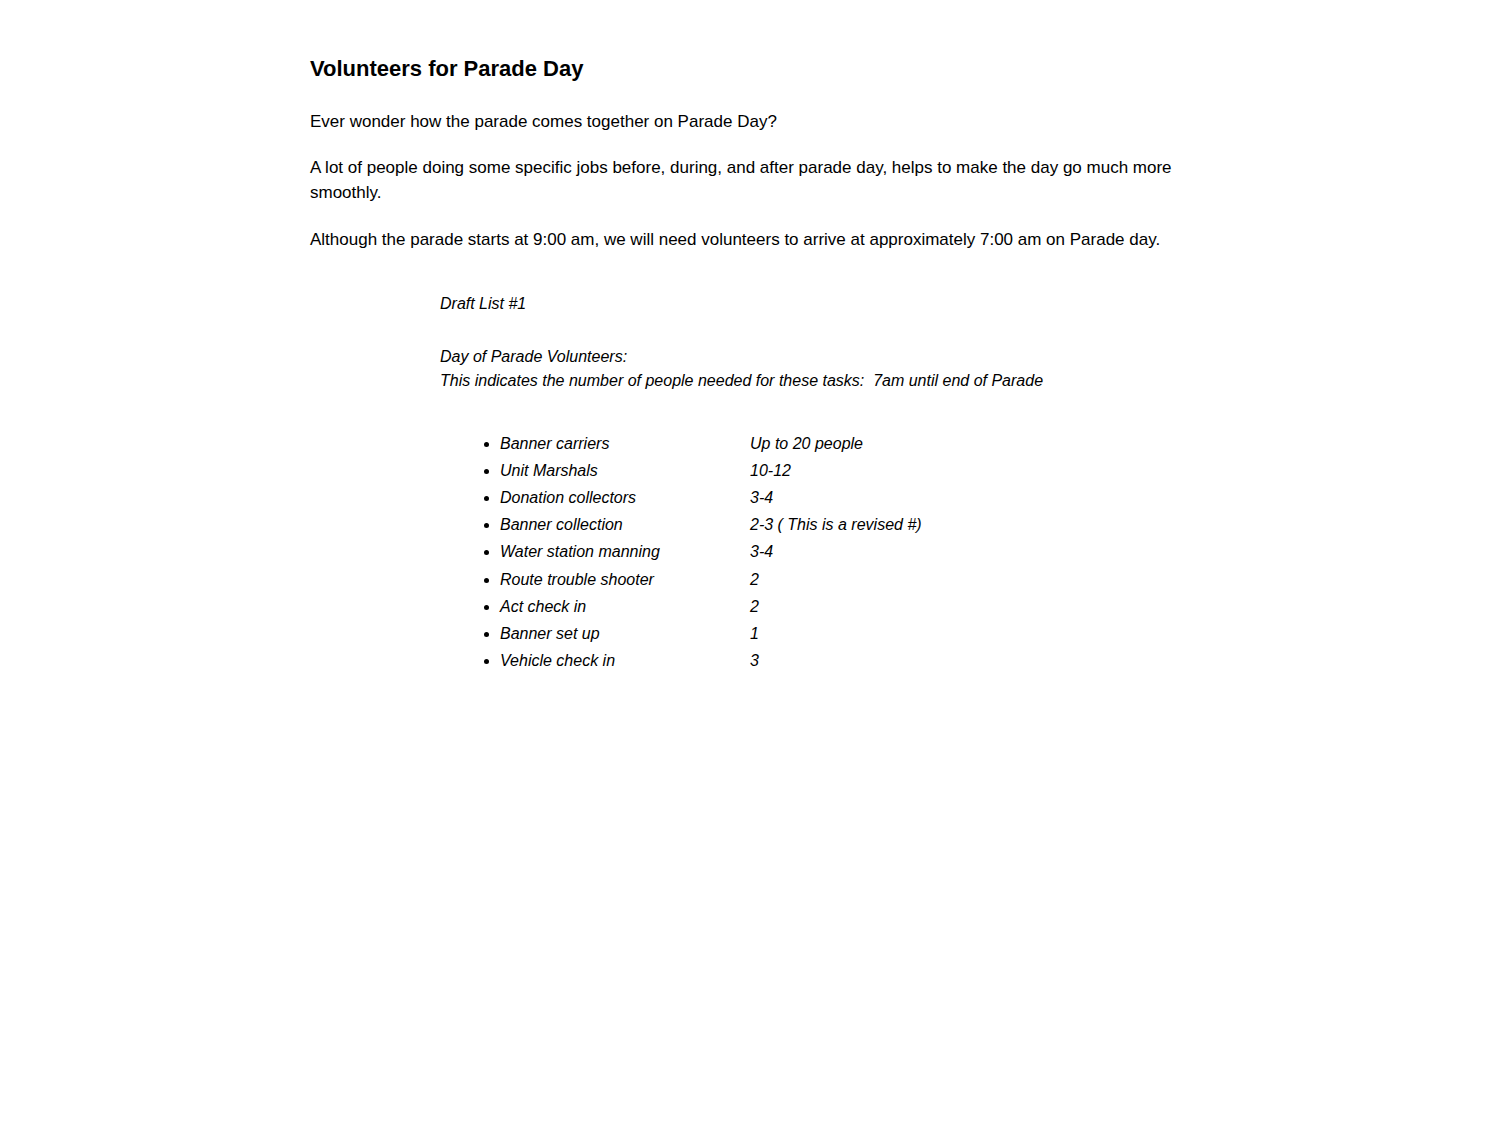Volunteers for Parade Day
Ever wonder how the parade comes together on Parade Day?
A lot of people doing some specific jobs before, during, and after parade day, helps to make the day go much more smoothly.
Although the parade starts at 9:00 am, we will need volunteers to arrive at approximately 7:00 am on Parade day.
Draft List #1
Day of Parade Volunteers:
This indicates the number of people needed for these tasks: 7am until end of Parade
Banner carriers Up to 20 people
Unit Marshals 10-12
Donation collectors 3-4
Banner collection 2-3 ( This is a revised #)
Water station manning 3-4
Route trouble shooter 2
Act check in 2
Banner set up 1
Vehicle check in 3